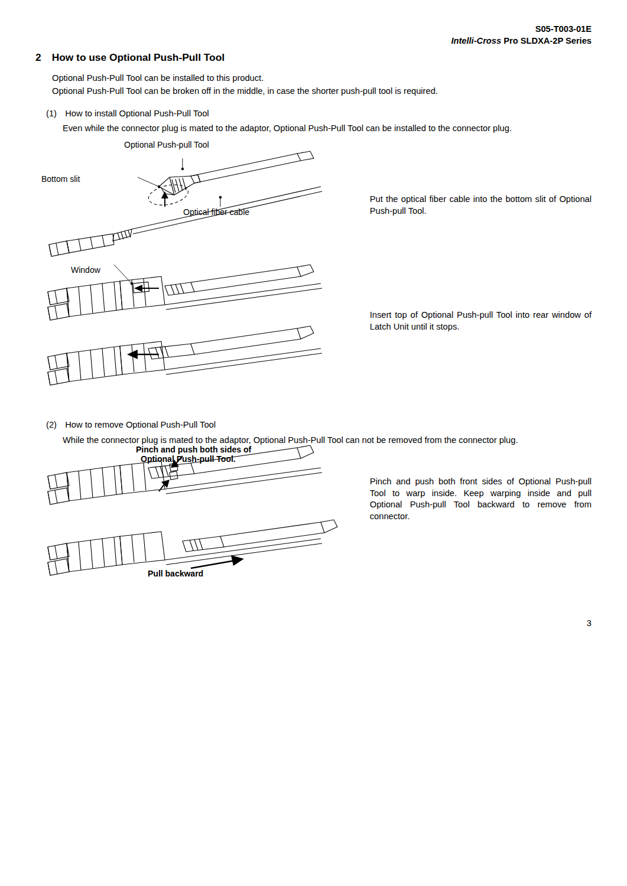S05-T003-01E Intelli-Cross Pro SLDXA-2P Series
2 How to use Optional Push-Pull Tool
Optional Push-Pull Tool can be installed to this product.
Optional Push-Pull Tool can be broken off in the middle, in case the shorter push-pull tool is required.
(1) How to install Optional Push-Pull Tool
Even while the connector plug is mated to the adaptor, Optional Push-Pull Tool can be installed to the connector plug.
Optional Push-pull Tool Bottom slit Optical fiber cable
Put the optical fiber cable into the bottom slit of Optional Push-pull Tool.
Window
Insert top of Optional Push-pull Tool into rear window of Latch Unit until it stops.
(2) How to remove Optional Push-Pull Tool
While the connector plug is mated to the adaptor, Optional Push-Pull Tool can not be removed from the connector plug.
Pinch and push both sides of Optional Push-pull Tool. Pull backward
Pinch and push both front sides of Optional Push-pull Tool to warp inside. Keep warping inside and pull Optional Push-pull Tool backward to remove from connector.
3